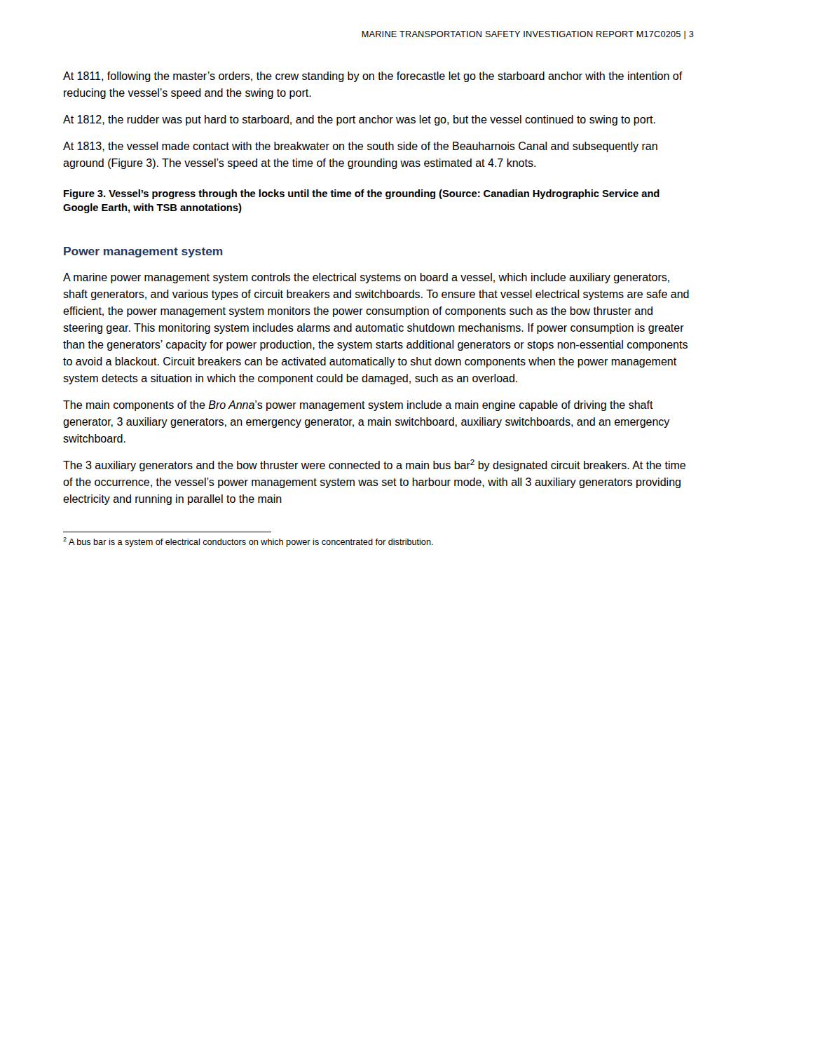MARINE TRANSPORTATION SAFETY INVESTIGATION REPORT M17C0205 | 3
At 1811, following the master’s orders, the crew standing by on the forecastle let go the starboard anchor with the intention of reducing the vessel’s speed and the swing to port.
At 1812, the rudder was put hard to starboard, and the port anchor was let go, but the vessel continued to swing to port.
At 1813, the vessel made contact with the breakwater on the south side of the Beauharnois Canal and subsequently ran aground (Figure 3). The vessel’s speed at the time of the grounding was estimated at 4.7 knots.
Figure 3. Vessel’s progress through the locks until the time of the grounding (Source: Canadian Hydrographic Service and Google Earth, with TSB annotations)
Power management system
A marine power management system controls the electrical systems on board a vessel, which include auxiliary generators, shaft generators, and various types of circuit breakers and switchboards. To ensure that vessel electrical systems are safe and efficient, the power management system monitors the power consumption of components such as the bow thruster and steering gear. This monitoring system includes alarms and automatic shutdown mechanisms. If power consumption is greater than the generators’ capacity for power production, the system starts additional generators or stops non-essential components to avoid a blackout. Circuit breakers can be activated automatically to shut down components when the power management system detects a situation in which the component could be damaged, such as an overload.
The main components of the Bro Anna’s power management system include a main engine capable of driving the shaft generator, 3 auxiliary generators, an emergency generator, a main switchboard, auxiliary switchboards, and an emergency switchboard.
The 3 auxiliary generators and the bow thruster were connected to a main bus bar2 by designated circuit breakers. At the time of the occurrence, the vessel’s power management system was set to harbour mode, with all 3 auxiliary generators providing electricity and running in parallel to the main
2 A bus bar is a system of electrical conductors on which power is concentrated for distribution.